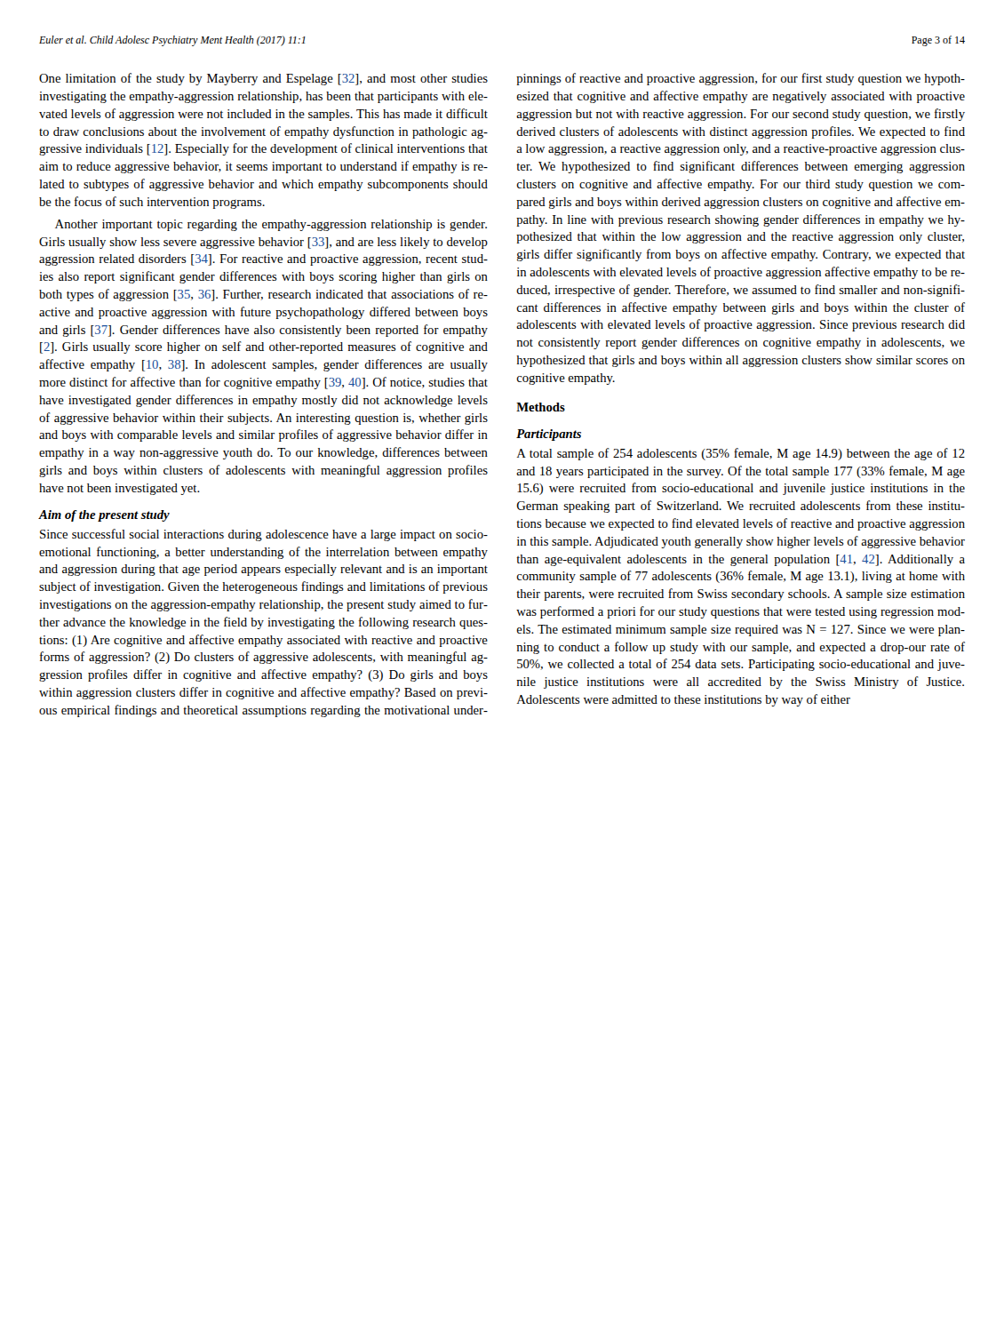Euler et al. Child Adolesc Psychiatry Ment Health (2017) 11:1
Page 3 of 14
One limitation of the study by Mayberry and Espelage [32], and most other studies investigating the empathy-aggression relationship, has been that participants with elevated levels of aggression were not included in the samples. This has made it difficult to draw conclusions about the involvement of empathy dysfunction in pathologic aggressive individuals [12]. Especially for the development of clinical interventions that aim to reduce aggressive behavior, it seems important to understand if empathy is related to subtypes of aggressive behavior and which empathy subcomponents should be the focus of such intervention programs.
Another important topic regarding the empathy-aggression relationship is gender. Girls usually show less severe aggressive behavior [33], and are less likely to develop aggression related disorders [34]. For reactive and proactive aggression, recent studies also report significant gender differences with boys scoring higher than girls on both types of aggression [35, 36]. Further, research indicated that associations of reactive and proactive aggression with future psychopathology differed between boys and girls [37]. Gender differences have also consistently been reported for empathy [2]. Girls usually score higher on self and other-reported measures of cognitive and affective empathy [10, 38]. In adolescent samples, gender differences are usually more distinct for affective than for cognitive empathy [39, 40]. Of notice, studies that have investigated gender differences in empathy mostly did not acknowledge levels of aggressive behavior within their subjects. An interesting question is, whether girls and boys with comparable levels and similar profiles of aggressive behavior differ in empathy in a way non-aggressive youth do. To our knowledge, differences between girls and boys within clusters of adolescents with meaningful aggression profiles have not been investigated yet.
Aim of the present study
Since successful social interactions during adolescence have a large impact on socio-emotional functioning, a better understanding of the interrelation between empathy and aggression during that age period appears especially relevant and is an important subject of investigation. Given the heterogeneous findings and limitations of previous investigations on the aggression-empathy relationship, the present study aimed to further advance the knowledge in the field by investigating the following research questions: (1) Are cognitive and affective empathy associated with reactive and proactive forms of aggression? (2) Do clusters of aggressive adolescents, with meaningful aggression profiles differ in cognitive and affective empathy? (3) Do girls and boys within aggression clusters differ in cognitive and affective empathy? Based on previous empirical findings and theoretical assumptions regarding the motivational underpinnings of reactive and proactive aggression, for our first study question we hypothesized that cognitive and affective empathy are negatively associated with proactive aggression but not with reactive aggression. For our second study question, we firstly derived clusters of adolescents with distinct aggression profiles. We expected to find a low aggression, a reactive aggression only, and a reactive-proactive aggression cluster. We hypothesized to find significant differences between emerging aggression clusters on cognitive and affective empathy. For our third study question we compared girls and boys within derived aggression clusters on cognitive and affective empathy. In line with previous research showing gender differences in empathy we hypothesized that within the low aggression and the reactive aggression only cluster, girls differ significantly from boys on affective empathy. Contrary, we expected that in adolescents with elevated levels of proactive aggression affective empathy to be reduced, irrespective of gender. Therefore, we assumed to find smaller and non-significant differences in affective empathy between girls and boys within the cluster of adolescents with elevated levels of proactive aggression. Since previous research did not consistently report gender differences on cognitive empathy in adolescents, we hypothesized that girls and boys within all aggression clusters show similar scores on cognitive empathy.
Methods
Participants
A total sample of 254 adolescents (35% female, M age 14.9) between the age of 12 and 18 years participated in the survey. Of the total sample 177 (33% female, M age 15.6) were recruited from socio-educational and juvenile justice institutions in the German speaking part of Switzerland. We recruited adolescents from these institutions because we expected to find elevated levels of reactive and proactive aggression in this sample. Adjudicated youth generally show higher levels of aggressive behavior than age-equivalent adolescents in the general population [41, 42]. Additionally a community sample of 77 adolescents (36% female, M age 13.1), living at home with their parents, were recruited from Swiss secondary schools. A sample size estimation was performed a priori for our study questions that were tested using regression models. The estimated minimum sample size required was N = 127. Since we were planning to conduct a follow up study with our sample, and expected a drop-our rate of 50%, we collected a total of 254 data sets. Participating socio-educational and juvenile justice institutions were all accredited by the Swiss Ministry of Justice. Adolescents were admitted to these institutions by way of either